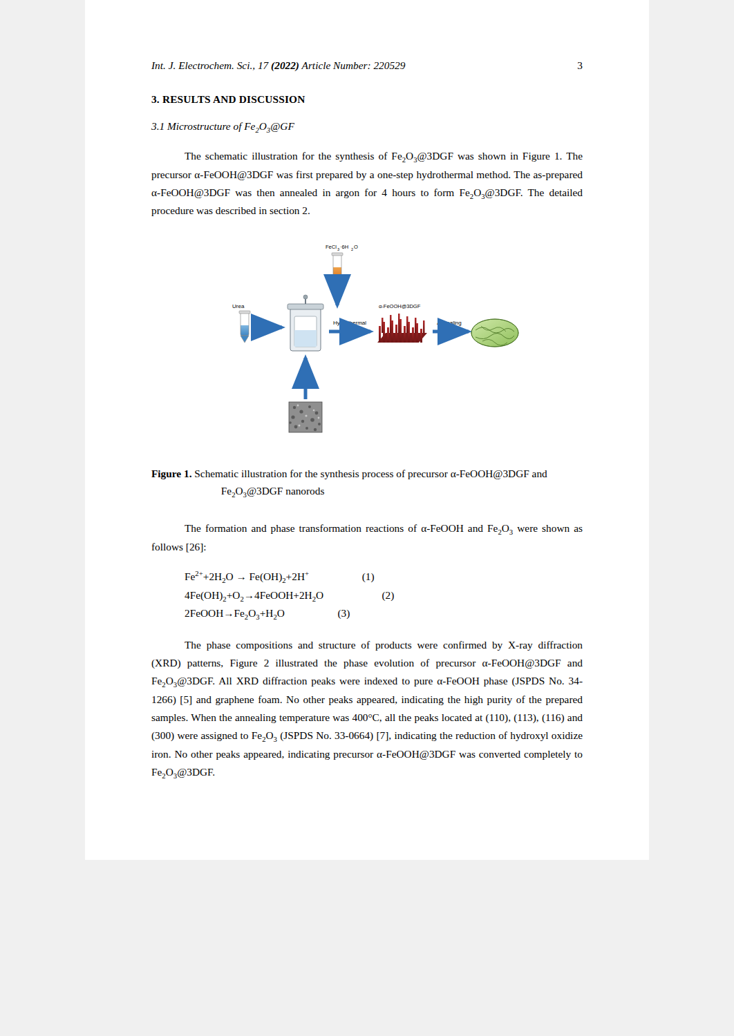Int. J. Electrochem. Sci., 17 (2022) Article Number: 220529
3
3. RESULTS AND DISCUSSION
3.1 Microstructure of Fe2O3@GF
The schematic illustration for the synthesis of Fe2O3@3DGF was shown in Figure 1. The precursor α-FeOOH@3DGF was first prepared by a one-step hydrothermal method. The as-prepared α-FeOOH@3DGF was then annealed in argon for 4 hours to form Fe2O3@3DGF. The detailed procedure was described in section 2.
FeCl 3 ·6H 2 O Urea Hydrothermal α-FeOOH@3DGF Annealing
Figure 1. Schematic illustration for the synthesis process of precursor α-FeOOH@3DGF and Fe2O3@3DGF nanorods
The formation and phase transformation reactions of α-FeOOH and Fe2O3 were shown as follows [26]:
Fe2++2H2O → Fe(OH)2+2H+ (1) 4Fe(OH)2+O2→4FeOOH+2H2O (2) 2FeOOH→Fe2O3+H2O (3)
The phase compositions and structure of products were confirmed by X-ray diffraction (XRD) patterns, Figure 2 illustrated the phase evolution of precursor α-FeOOH@3DGF and Fe2O3@3DGF. All XRD diffraction peaks were indexed to pure α-FeOOH phase (JSPDS No. 34-1266) [5] and graphene foam. No other peaks appeared, indicating the high purity of the prepared samples. When the annealing temperature was 400°C, all the peaks located at (110), (113), (116) and (300) were assigned to Fe2O3 (JSPDS No. 33-0664) [7], indicating the reduction of hydroxyl oxidize iron. No other peaks appeared, indicating precursor α-FeOOH@3DGF was converted completely to Fe2O3@3DGF.